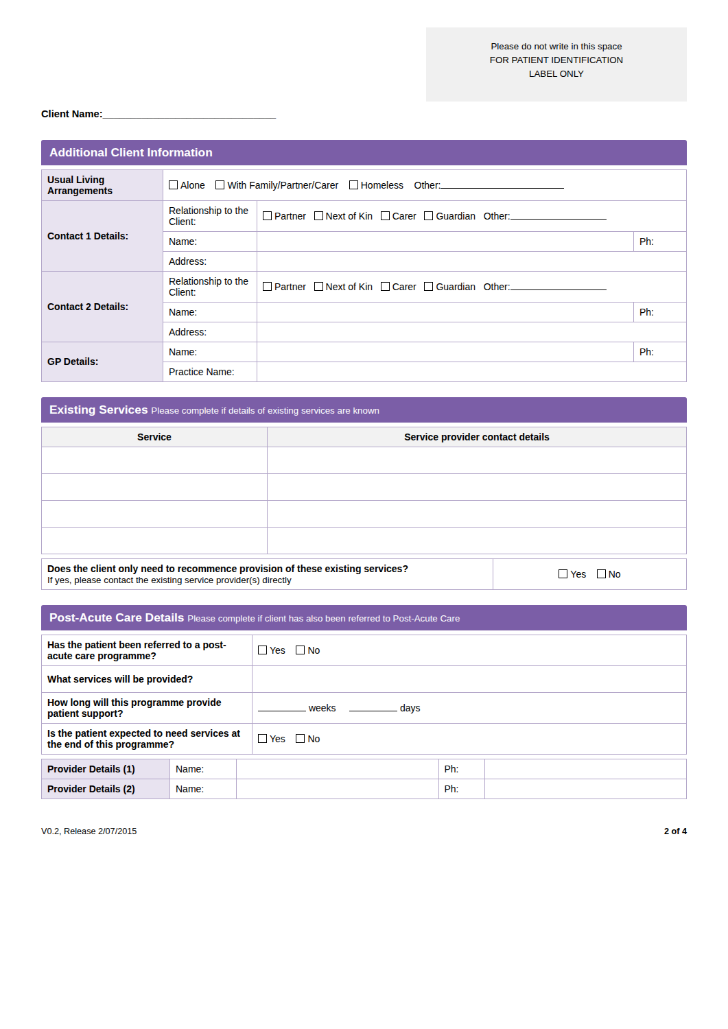Please do not write in this space
FOR PATIENT IDENTIFICATION
LABEL ONLY
Client Name:_______________________________
Additional Client Information
| Usual Living Arrangements | Alone With Family/Partner/Carer Homeless Other: |
| Contact 1 Details: | Relationship to the Client: | Partner Next of Kin Carer Guardian Other: |
| Name: | | Ph: |
| Address: | |
| Contact 2 Details: | Relationship to the Client: | Partner Next of Kin Carer Guardian Other: |
| Name: | | Ph: |
| Address: | |
| GP Details: | Name: | | Ph: |
| Practice Name: | |
Existing Services Please complete if details of existing services are known
| Service | Service provider contact details |
| --- | --- |
| Does the client only need to recommence provision of these existing services? If yes, please contact the existing service provider(s) directly | Yes No |
Post-Acute Care Details Please complete if client has also been referred to Post-Acute Care
| Has the patient been referred to a post-acute care programme? | Yes No |
| What services will be provided? | |
| How long will this programme provide patient support? | weeks days |
| Is the patient expected to need services at the end of this programme? | Yes No |
| Provider Details (1) | Name: | | Ph: | |
| Provider Details (2) | Name: | | Ph: | |
V0.2, Release 2/07/2015
2 of 4